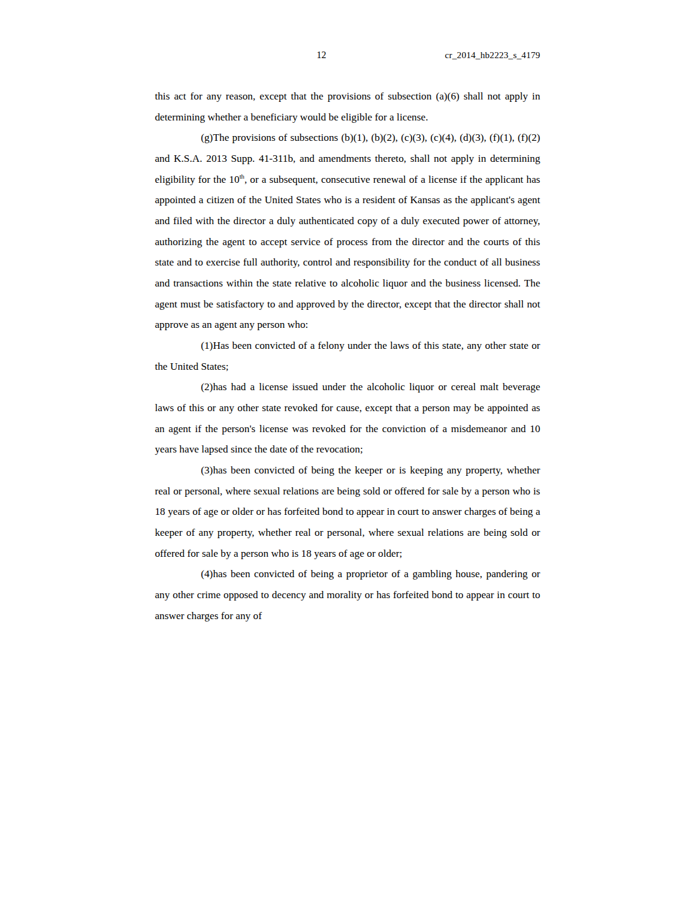12 cr_2014_hb2223_s_4179
this act for any reason, except that the provisions of subsection (a)(6) shall not apply in determining whether a beneficiary would be eligible for a license.
(g) The provisions of subsections (b)(1), (b)(2), (c)(3), (c)(4), (d)(3), (f)(1), (f)(2) and K.S.A. 2013 Supp. 41-311b, and amendments thereto, shall not apply in determining eligibility for the 10th, or a subsequent, consecutive renewal of a license if the applicant has appointed a citizen of the United States who is a resident of Kansas as the applicant's agent and filed with the director a duly authenticated copy of a duly executed power of attorney, authorizing the agent to accept service of process from the director and the courts of this state and to exercise full authority, control and responsibility for the conduct of all business and transactions within the state relative to alcoholic liquor and the business licensed. The agent must be satisfactory to and approved by the director, except that the director shall not approve as an agent any person who:
(1) Has been convicted of a felony under the laws of this state, any other state or the United States;
(2) has had a license issued under the alcoholic liquor or cereal malt beverage laws of this or any other state revoked for cause, except that a person may be appointed as an agent if the person's license was revoked for the conviction of a misdemeanor and 10 years have lapsed since the date of the revocation;
(3) has been convicted of being the keeper or is keeping any property, whether real or personal, where sexual relations are being sold or offered for sale by a person who is 18 years of age or older or has forfeited bond to appear in court to answer charges of being a keeper of any property, whether real or personal, where sexual relations are being sold or offered for sale by a person who is 18 years of age or older;
(4) has been convicted of being a proprietor of a gambling house, pandering or any other crime opposed to decency and morality or has forfeited bond to appear in court to answer charges for any of